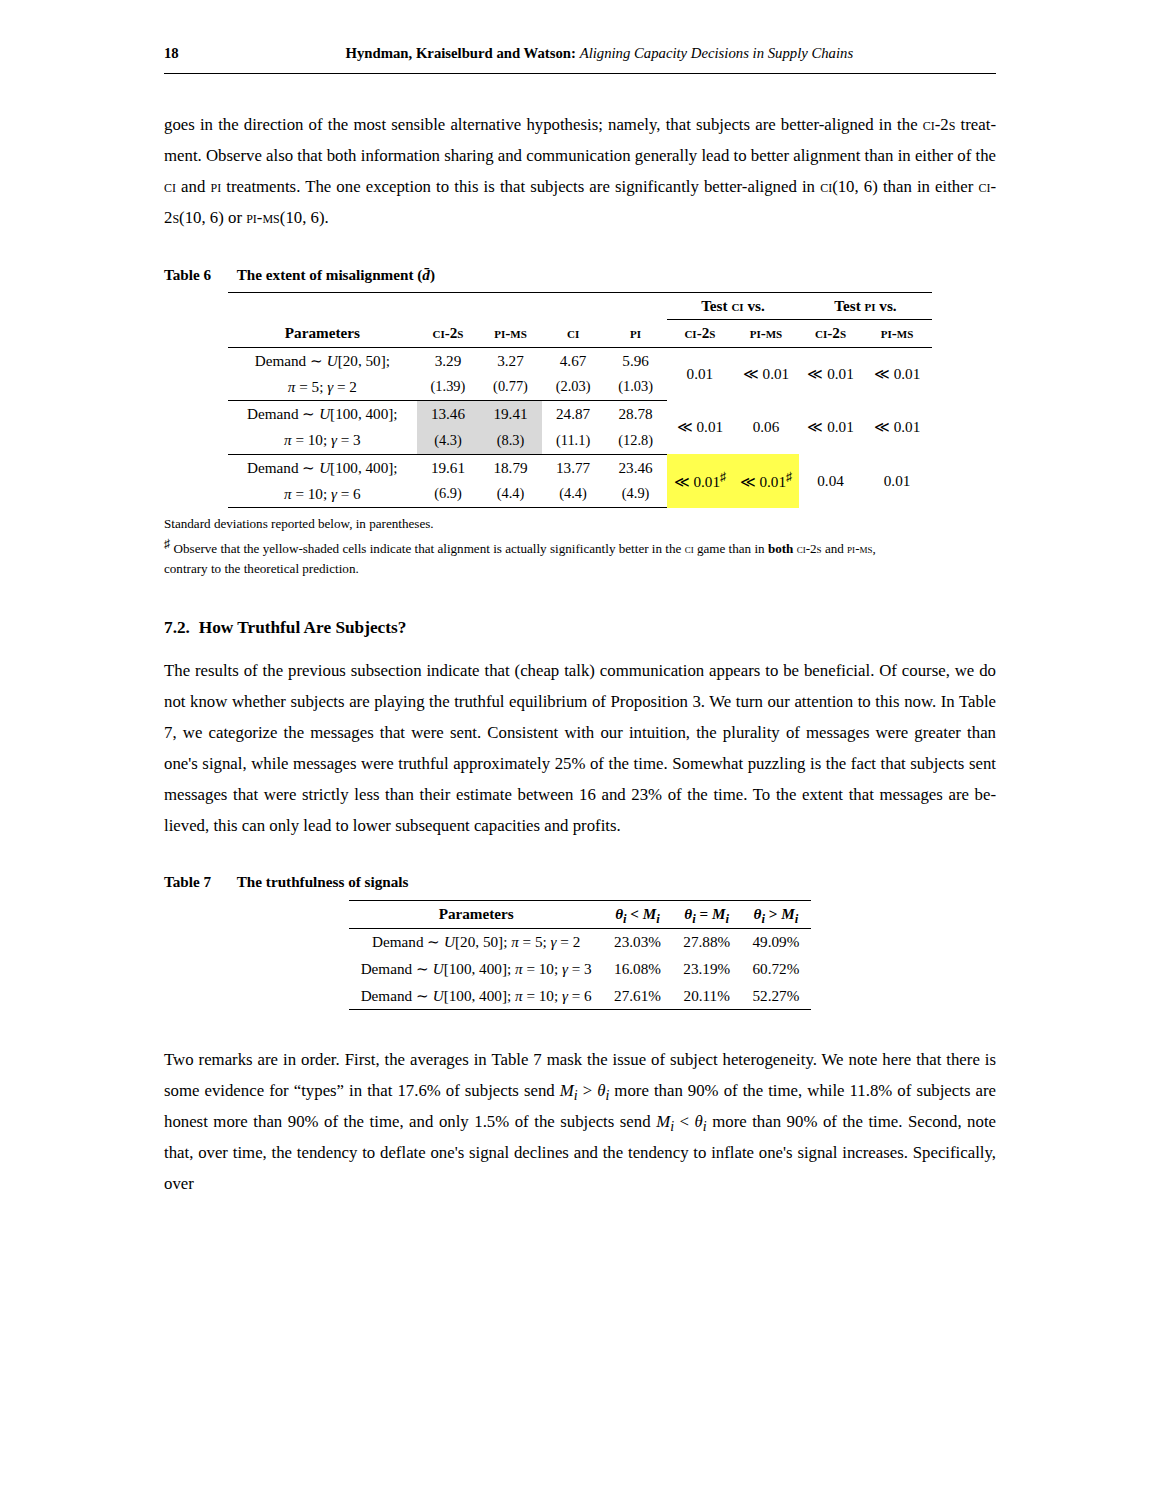18 Hyndman, Kraiselburd and Watson: Aligning Capacity Decisions in Supply Chains
goes in the direction of the most sensible alternative hypothesis; namely, that subjects are better-aligned in the ci-2s treatment. Observe also that both information sharing and communication generally lead to better alignment than in either of the ci and pi treatments. The one exception to this is that subjects are significantly better-aligned in ci(10, 6) than in either ci-2s(10, 6) or pi-ms(10, 6).
Table 6 The extent of misalignment (d̄)
| | | | | | Test ci vs. | Test pi vs. |
| --- | --- | --- | --- | --- | --- | --- |
| Parameters | ci -2 s | pi - ms | ci | pi | ci -2 s | pi - ms | ci -2 s | pi - ms |
| Demand ∼ U [20, 50]; | 3.29 | 3.27 | 4.67 | 5.96 | 0.01 | ≪ 0.01 | ≪ 0.01 | ≪ 0.01 |
| π = 5; γ = 2 | (1.39) | (0.77) | (2.03) | (1.03) |
| Demand ∼ U [100, 400]; | 13.46 | 19.41 | 24.87 | 28.78 | ≪ 0.01 | 0.06 | ≪ 0.01 | ≪ 0.01 |
| π = 10; γ = 3 | (4.3) | (8.3) | (11.1) | (12.8) |
| Demand ∼ U [100, 400]; | 19.61 | 18.79 | 13.77 | 23.46 | ≪ 0.01 ♯ | ≪ 0.01 ♯ | 0.04 | 0.01 |
| π = 10; γ = 6 | (6.9) | (4.4) | (4.4) | (4.9) |
Standard deviations reported below, in parentheses.
♯ Observe that the yellow-shaded cells indicate that alignment is actually significantly better in the ci game than in both ci-2s and pi-ms, contrary to the theoretical prediction.
7.2. How Truthful Are Subjects?
The results of the previous subsection indicate that (cheap talk) communication appears to be beneficial. Of course, we do not know whether subjects are playing the truthful equilibrium of Proposition 3. We turn our attention to this now. In Table 7, we categorize the messages that were sent. Consistent with our intuition, the plurality of messages were greater than one's signal, while messages were truthful approximately 25% of the time. Somewhat puzzling is the fact that subjects sent messages that were strictly less than their estimate between 16 and 23% of the time. To the extent that messages are believed, this can only lead to lower subsequent capacities and profits.
Table 7 The truthfulness of signals
| Parameters | θ i < M i | θ i = M i | θ i > M i |
| --- | --- | --- | --- |
| Demand ∼ U [20, 50]; π = 5; γ = 2 | 23.03% | 27.88% | 49.09% |
| Demand ∼ U [100, 400]; π = 10; γ = 3 | 16.08% | 23.19% | 60.72% |
| Demand ∼ U [100, 400]; π = 10; γ = 6 | 27.61% | 20.11% | 52.27% |
Two remarks are in order. First, the averages in Table 7 mask the issue of subject heterogeneity. We note here that there is some evidence for “types” in that 17.6% of subjects send Mi > θi more than 90% of the time, while 11.8% of subjects are honest more than 90% of the time, and only 1.5% of the subjects send Mi < θi more than 90% of the time. Second, note that, over time, the tendency to deflate one's signal declines and the tendency to inflate one's signal increases. Specifically, over